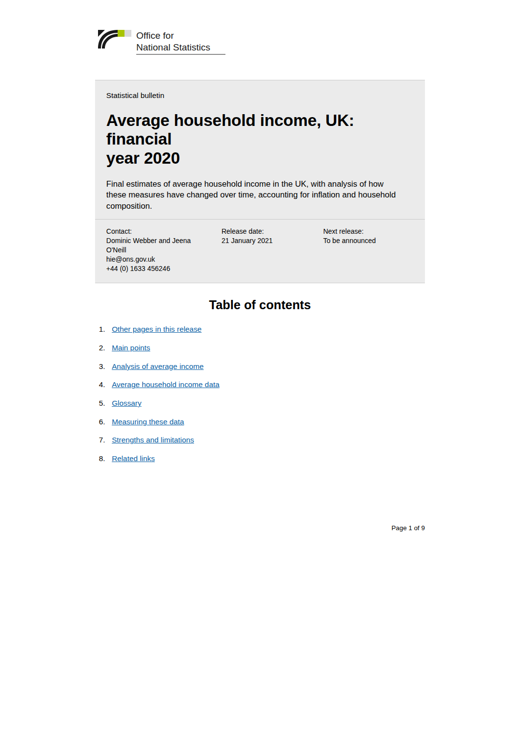Office for National Statistics
Statistical bulletin
Average household income, UK: financial
year 2020
Final estimates of average household income in the UK, with analysis of how these measures have changed over time, accounting for inflation and household composition.
Contact:
Dominic Webber and Jeena O'Neill
hie@ons.gov.uk
+44 (0) 1633 456246
Release date:
21 January 2021
Next release:
To be announced
Table of contents
Other pages in this release
Main points
Analysis of average income
Average household income data
Glossary
Measuring these data
Strengths and limitations
Related links
Page 1 of 9